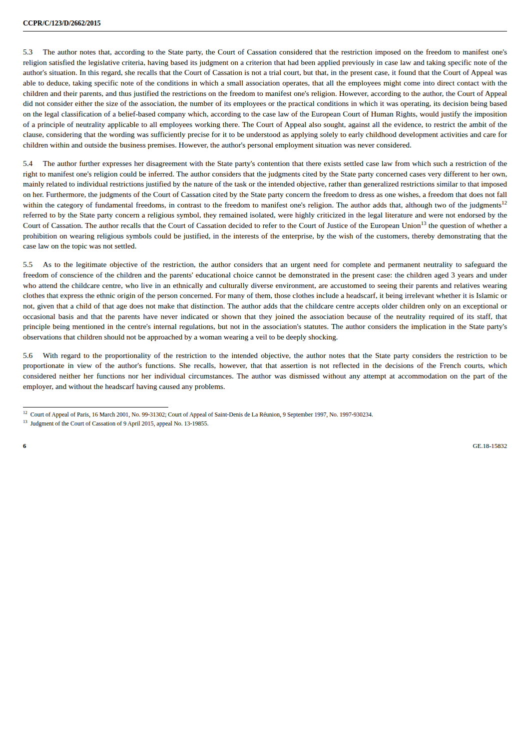CCPR/C/123/D/2662/2015
5.3 The author notes that, according to the State party, the Court of Cassation considered that the restriction imposed on the freedom to manifest one's religion satisfied the legislative criteria, having based its judgment on a criterion that had been applied previously in case law and taking specific note of the author's situation. In this regard, she recalls that the Court of Cassation is not a trial court, but that, in the present case, it found that the Court of Appeal was able to deduce, taking specific note of the conditions in which a small association operates, that all the employees might come into direct contact with the children and their parents, and thus justified the restrictions on the freedom to manifest one's religion. However, according to the author, the Court of Appeal did not consider either the size of the association, the number of its employees or the practical conditions in which it was operating, its decision being based on the legal classification of a belief-based company which, according to the case law of the European Court of Human Rights, would justify the imposition of a principle of neutrality applicable to all employees working there. The Court of Appeal also sought, against all the evidence, to restrict the ambit of the clause, considering that the wording was sufficiently precise for it to be understood as applying solely to early childhood development activities and care for children within and outside the business premises. However, the author's personal employment situation was never considered.
5.4 The author further expresses her disagreement with the State party's contention that there exists settled case law from which such a restriction of the right to manifest one's religion could be inferred. The author considers that the judgments cited by the State party concerned cases very different to her own, mainly related to individual restrictions justified by the nature of the task or the intended objective, rather than generalized restrictions similar to that imposed on her. Furthermore, the judgments of the Court of Cassation cited by the State party concern the freedom to dress as one wishes, a freedom that does not fall within the category of fundamental freedoms, in contrast to the freedom to manifest one's religion. The author adds that, although two of the judgments12 referred to by the State party concern a religious symbol, they remained isolated, were highly criticized in the legal literature and were not endorsed by the Court of Cassation. The author recalls that the Court of Cassation decided to refer to the Court of Justice of the European Union13 the question of whether a prohibition on wearing religious symbols could be justified, in the interests of the enterprise, by the wish of the customers, thereby demonstrating that the case law on the topic was not settled.
5.5 As to the legitimate objective of the restriction, the author considers that an urgent need for complete and permanent neutrality to safeguard the freedom of conscience of the children and the parents' educational choice cannot be demonstrated in the present case: the children aged 3 years and under who attend the childcare centre, who live in an ethnically and culturally diverse environment, are accustomed to seeing their parents and relatives wearing clothes that express the ethnic origin of the person concerned. For many of them, those clothes include a headscarf, it being irrelevant whether it is Islamic or not, given that a child of that age does not make that distinction. The author adds that the childcare centre accepts older children only on an exceptional or occasional basis and that the parents have never indicated or shown that they joined the association because of the neutrality required of its staff, that principle being mentioned in the centre's internal regulations, but not in the association's statutes. The author considers the implication in the State party's observations that children should not be approached by a woman wearing a veil to be deeply shocking.
5.6 With regard to the proportionality of the restriction to the intended objective, the author notes that the State party considers the restriction to be proportionate in view of the author's functions. She recalls, however, that that assertion is not reflected in the decisions of the French courts, which considered neither her functions nor her individual circumstances. The author was dismissed without any attempt at accommodation on the part of the employer, and without the headscarf having caused any problems.
12 Court of Appeal of Paris, 16 March 2001, No. 99-31302; Court of Appeal of Saint-Denis de La Réunion, 9 September 1997, No. 1997-930234.
13 Judgment of the Court of Cassation of 9 April 2015, appeal No. 13-19855.
6 GE.18-15832